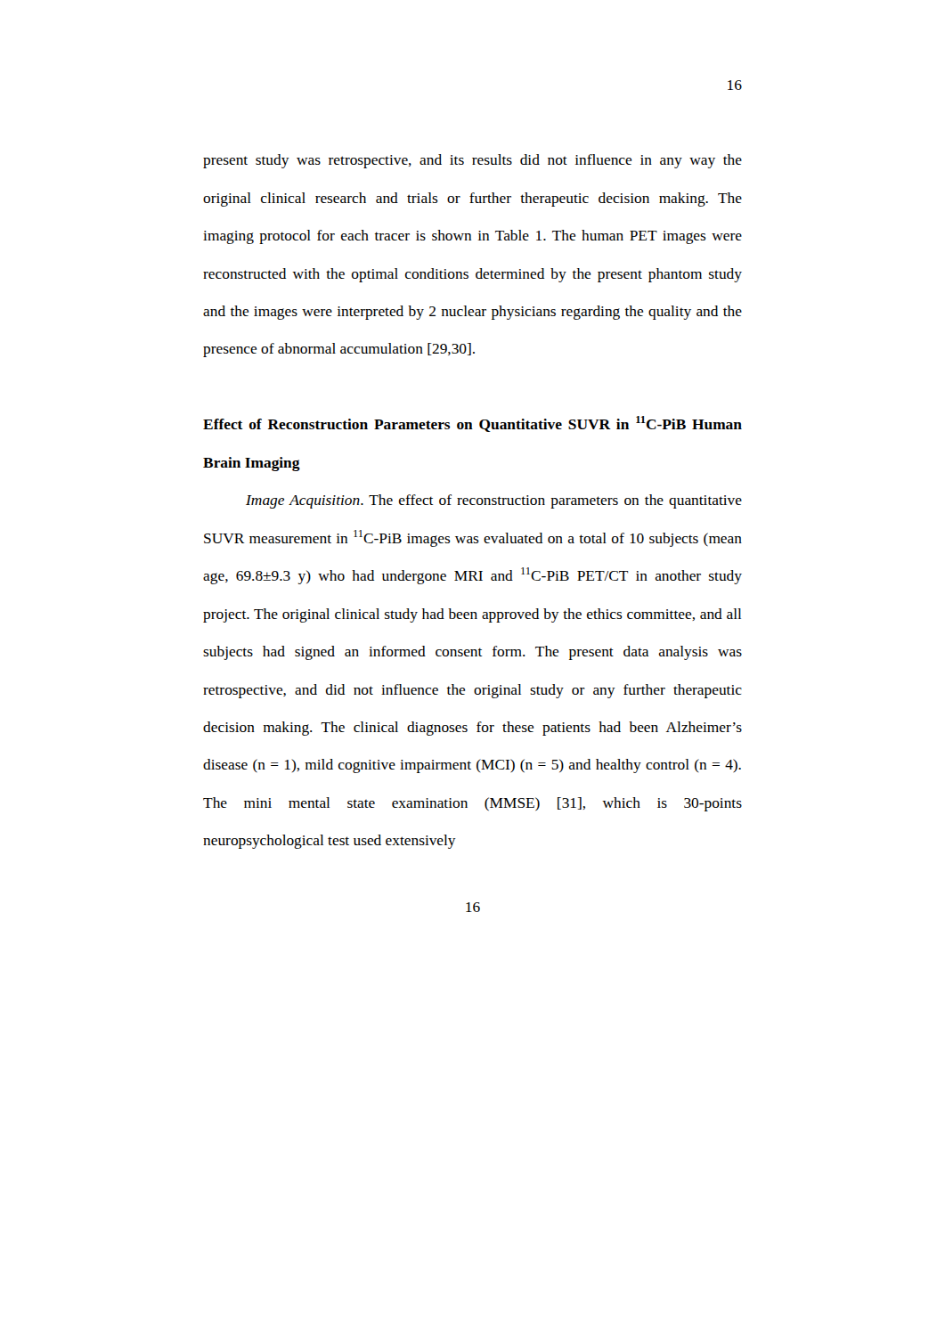16
present study was retrospective, and its results did not influence in any way the original clinical research and trials or further therapeutic decision making. The imaging protocol for each tracer is shown in Table 1. The human PET images were reconstructed with the optimal conditions determined by the present phantom study and the images were interpreted by 2 nuclear physicians regarding the quality and the presence of abnormal accumulation [29,30].
Effect of Reconstruction Parameters on Quantitative SUVR in 11C-PiB Human Brain Imaging
Image Acquisition. The effect of reconstruction parameters on the quantitative SUVR measurement in 11C-PiB images was evaluated on a total of 10 subjects (mean age, 69.8±9.3 y) who had undergone MRI and 11C-PiB PET/CT in another study project. The original clinical study had been approved by the ethics committee, and all subjects had signed an informed consent form. The present data analysis was retrospective, and did not influence the original study or any further therapeutic decision making. The clinical diagnoses for these patients had been Alzheimer’s disease (n = 1), mild cognitive impairment (MCI) (n = 5) and healthy control (n = 4). The mini mental state examination (MMSE) [31], which is 30-points neuropsychological test used extensively
16